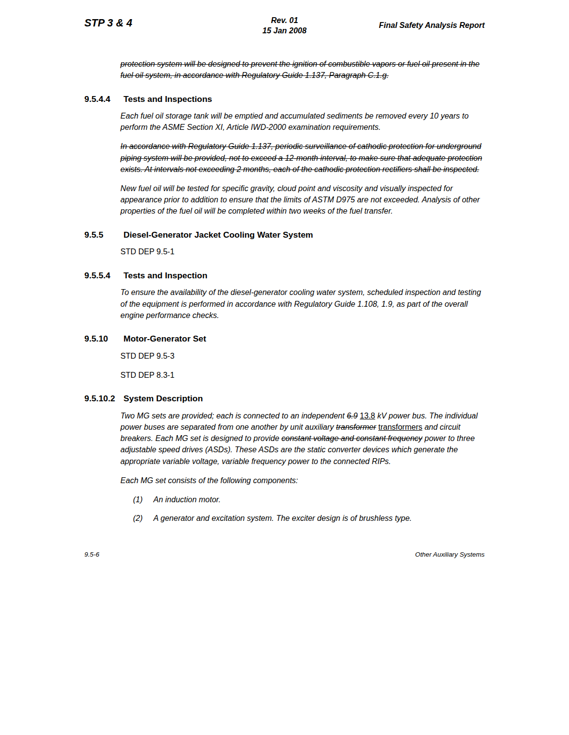Rev. 01
15 Jan 2008
STP 3 & 4
Final Safety Analysis Report
protection system will be designed to prevent the ignition of combustible vapors or fuel oil present in the fuel oil system, in accordance with Regulatory Guide 1.137, Paragraph C.1.g.
9.5.4.4 Tests and Inspections
Each fuel oil storage tank will be emptied and accumulated sediments be removed every 10 years to perform the ASME Section XI, Article IWD-2000 examination requirements.
In accordance with Regulatory Guide 1.137, periodic surveillance of cathodic protection for underground piping system will be provided, not to exceed a 12-month interval, to make sure that adequate protection exists. At intervals not exceeding 2 months, each of the cathodic protection rectifiers shall be inspected.
New fuel oil will be tested for specific gravity, cloud point and viscosity and visually inspected for appearance prior to addition to ensure that the limits of ASTM D975 are not exceeded. Analysis of other properties of the fuel oil will be completed within two weeks of the fuel transfer.
9.5.5 Diesel-Generator Jacket Cooling Water System
STD DEP 9.5-1
9.5.5.4 Tests and Inspection
To ensure the availability of the diesel-generator cooling water system, scheduled inspection and testing of the equipment is performed in accordance with Regulatory Guide 1.108, 1.9, as part of the overall engine performance checks.
9.5.10 Motor-Generator Set
STD DEP 9.5-3
STD DEP 8.3-1
9.5.10.2 System Description
Two MG sets are provided; each is connected to an independent 6.9 13.8 kV power bus. The individual power buses are separated from one another by unit auxiliary transformer transformers and circuit breakers. Each MG set is designed to provide constant voltage and constant frequency power to three adjustable speed drives (ASDs). These ASDs are the static converter devices which generate the appropriate variable voltage, variable frequency power to the connected RIPs.
Each MG set consists of the following components:
An induction motor.
A generator and excitation system. The exciter design is of brushless type.
9.5-6
Other Auxiliary Systems